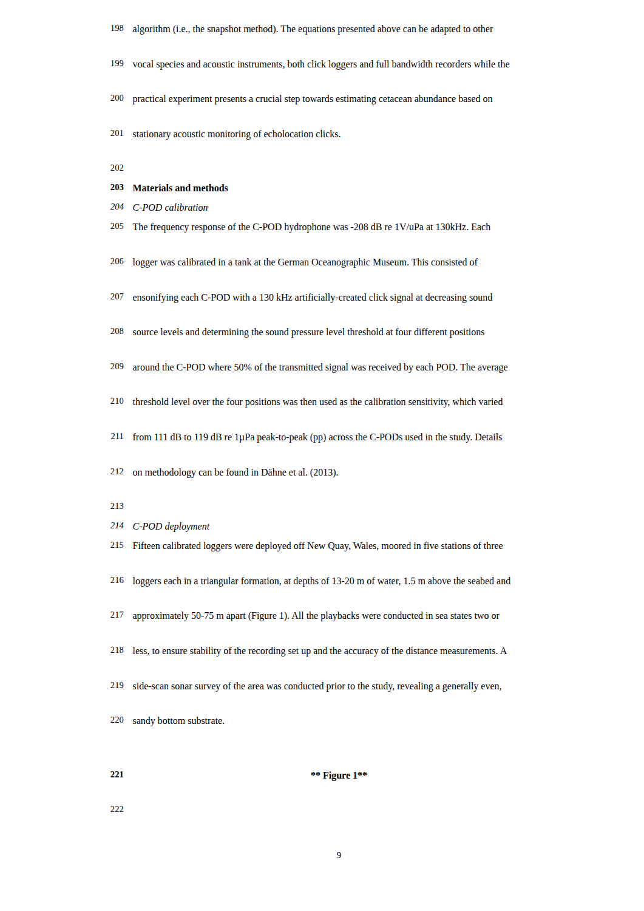198 algorithm (i.e., the snapshot method). The equations presented above can be adapted to other
199 vocal species and acoustic instruments, both click loggers and full bandwidth recorders while the
200 practical experiment presents a crucial step towards estimating cetacean abundance based on
201 stationary acoustic monitoring of echolocation clicks.
202
203 Materials and methods
204 C-POD calibration
205 The frequency response of the C-POD hydrophone was -208 dB re 1V/uPa at 130kHz. Each
206 logger was calibrated in a tank at the German Oceanographic Museum. This consisted of
207 ensonifying each C-POD with a 130 kHz artificially-created click signal at decreasing sound
208 source levels and determining the sound pressure level threshold at four different positions
209 around the C-POD where 50% of the transmitted signal was received by each POD. The average
210 threshold level over the four positions was then used as the calibration sensitivity, which varied
211 from 111 dB to 119 dB re 1µPa peak-to-peak (pp) across the C-PODs used in the study. Details
212 on methodology can be found in Dähne et al. (2013).
213
214 C-POD deployment
215 Fifteen calibrated loggers were deployed off New Quay, Wales, moored in five stations of three
216 loggers each in a triangular formation, at depths of 13-20 m of water, 1.5 m above the seabed and
217 approximately 50-75 m apart (Figure 1). All the playbacks were conducted in sea states two or
218 less, to ensure stability of the recording set up and the accuracy of the distance measurements. A
219 side-scan sonar survey of the area was conducted prior to the study, revealing a generally even,
220 sandy bottom substrate.
221 ** Figure 1**
222
9